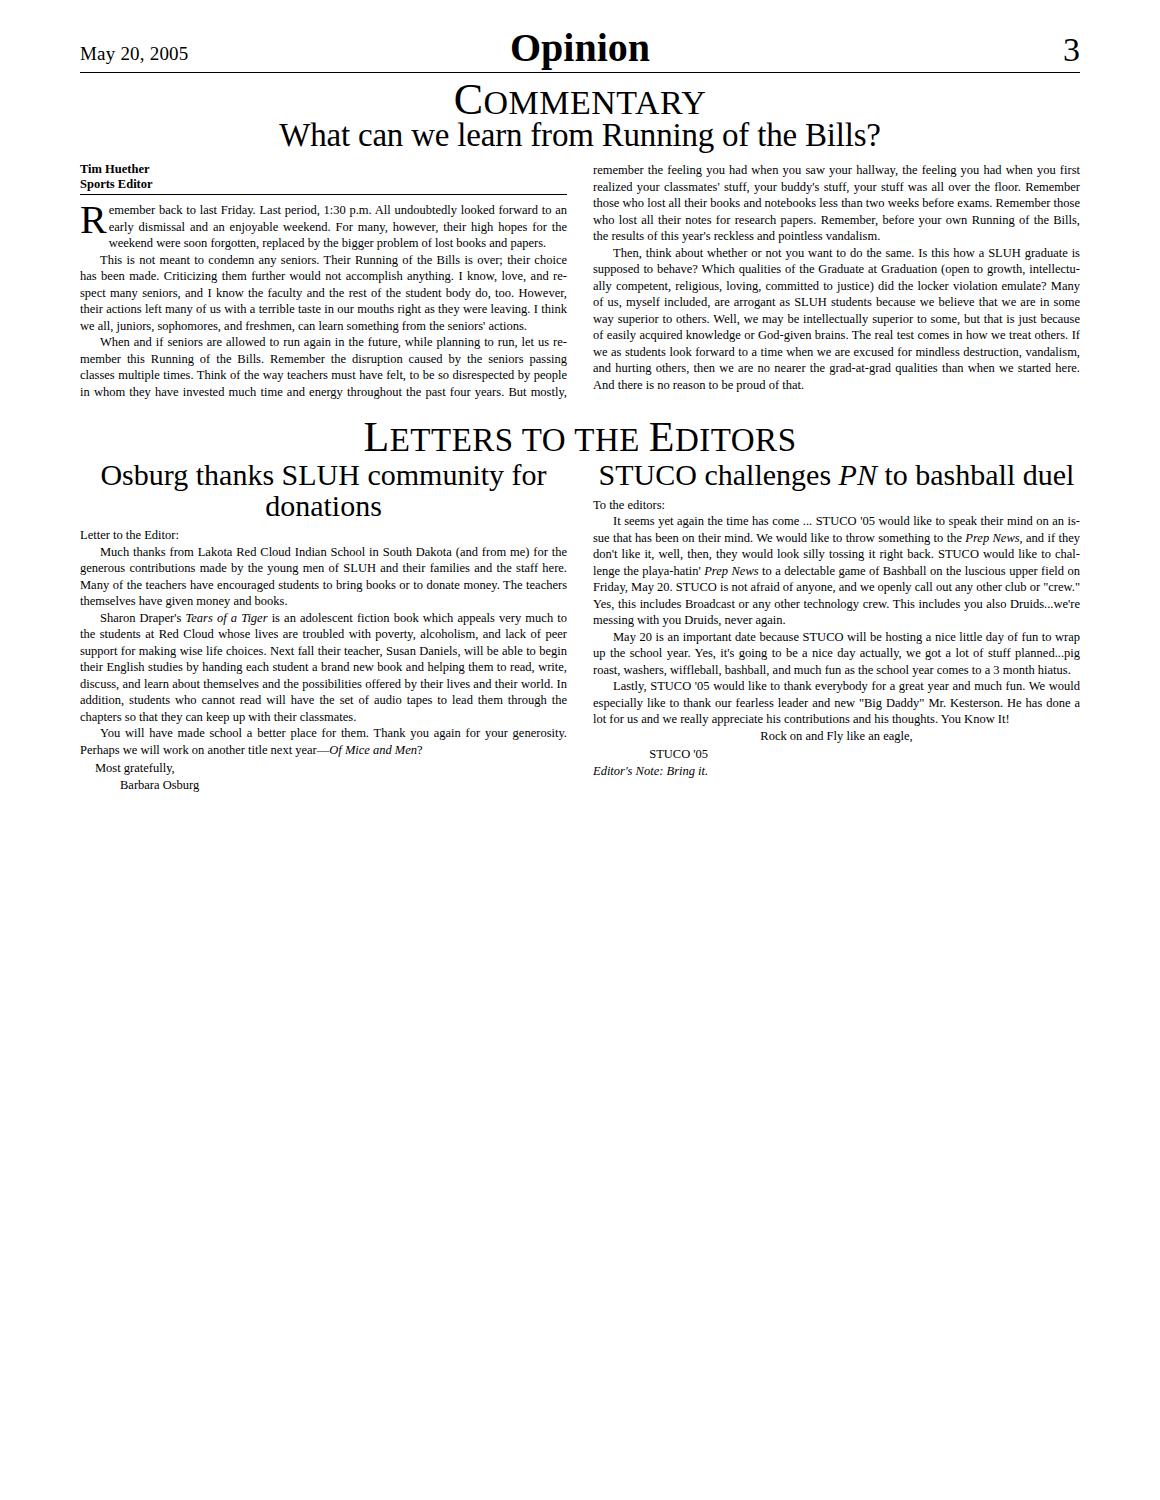May 20, 2005
Opinion
3
COMMENTARY
What can we learn from Running of the Bills?
Tim Huether
Sports Editor
Remember back to last Friday. Last period, 1:30 p.m. All undoubtedly looked forward to an early dismissal and an enjoyable weekend. For many, however, their high hopes for the weekend were soon forgotten, replaced by the bigger problem of lost books and papers.
This is not meant to condemn any seniors. Their Running of the Bills is over; their choice has been made. Criticizing them further would not accomplish anything. I know, love, and respect many seniors, and I know the faculty and the rest of the student body do, too. However, their actions left many of us with a terrible taste in our mouths right as they were leaving. I think we all, juniors, sophomores, and freshmen, can learn something from the seniors' actions.
When and if seniors are allowed to run again in the future, while planning to run, let us remember this Running of the Bills. Remember the disruption caused by the seniors passing classes multiple times. Think of the way teachers must have felt, to be so disrespected by people in whom they have invested much time and energy throughout the past four years. But mostly, remember the feeling you had when you saw your hallway, the feeling you had when you first realized your classmates' stuff, your buddy's stuff, your stuff was all over the floor. Remember those who lost all their books and notebooks less than two weeks before exams. Remember those who lost all their notes for research papers. Remember, before your own Running of the Bills, the results of this year's reckless and pointless vandalism.
Then, think about whether or not you want to do the same. Is this how a SLUH graduate is supposed to behave? Which qualities of the Graduate at Graduation (open to growth, intellectually competent, religious, loving, committed to justice) did the locker violation emulate? Many of us, myself included, are arrogant as SLUH students because we believe that we are in some way superior to others. Well, we may be intellectually superior to some, but that is just because of easily acquired knowledge or God-given brains. The real test comes in how we treat others. If we as students look forward to a time when we are excused for mindless destruction, vandalism, and hurting others, then we are no nearer the grad-at-grad qualities than when we started here. And there is no reason to be proud of that.
LETTERS TO THE EDITORS
Osburg thanks SLUH community for donations
Letter to the Editor:
Much thanks from Lakota Red Cloud Indian School in South Dakota (and from me) for the generous contributions made by the young men of SLUH and their families and the staff here. Many of the teachers have encouraged students to bring books or to donate money. The teachers themselves have given money and books.
Sharon Draper's Tears of a Tiger is an adolescent fiction book which appeals very much to the students at Red Cloud whose lives are troubled with poverty, alcoholism, and lack of peer support for making wise life choices. Next fall their teacher, Susan Daniels, will be able to begin their English studies by handing each student a brand new book and helping them to read, write, discuss, and learn about themselves and the possibilities offered by their lives and their world. In addition, students who cannot read will have the set of audio tapes to lead them through the chapters so that they can keep up with their classmates.
You will have made school a better place for them. Thank you again for your generosity. Perhaps we will work on another title next year—Of Mice and Men?
Most gratefully, Barbara Osburg
STUCO challenges PN to bashball duel
To the editors:
It seems yet again the time has come ... STUCO '05 would like to speak their mind on an issue that has been on their mind. We would like to throw something to the Prep News, and if they don't like it, well, then, they would look silly tossing it right back. STUCO would like to challenge the playa-hatin' Prep News to a delectable game of Bashball on the luscious upper field on Friday, May 20. STUCO is not afraid of anyone, and we openly call out any other club or "crew." Yes, this includes Broadcast or any other technology crew. This includes you also Druids...we're messing with you Druids, never again.
May 20 is an important date because STUCO will be hosting a nice little day of fun to wrap up the school year. Yes, it's going to be a nice day actually, we got a lot of stuff planned...pig roast, washers, wiffleball, bashball, and much fun as the school year comes to a 3 month hiatus.
Lastly, STUCO '05 would like to thank everybody for a great year and much fun. We would especially like to thank our fearless leader and new "Big Daddy" Mr. Kesterson. He has done a lot for us and we really appreciate his contributions and his thoughts. You Know It!
Rock on and Fly like an eagle,
STUCO '05
Editor's Note: Bring it.